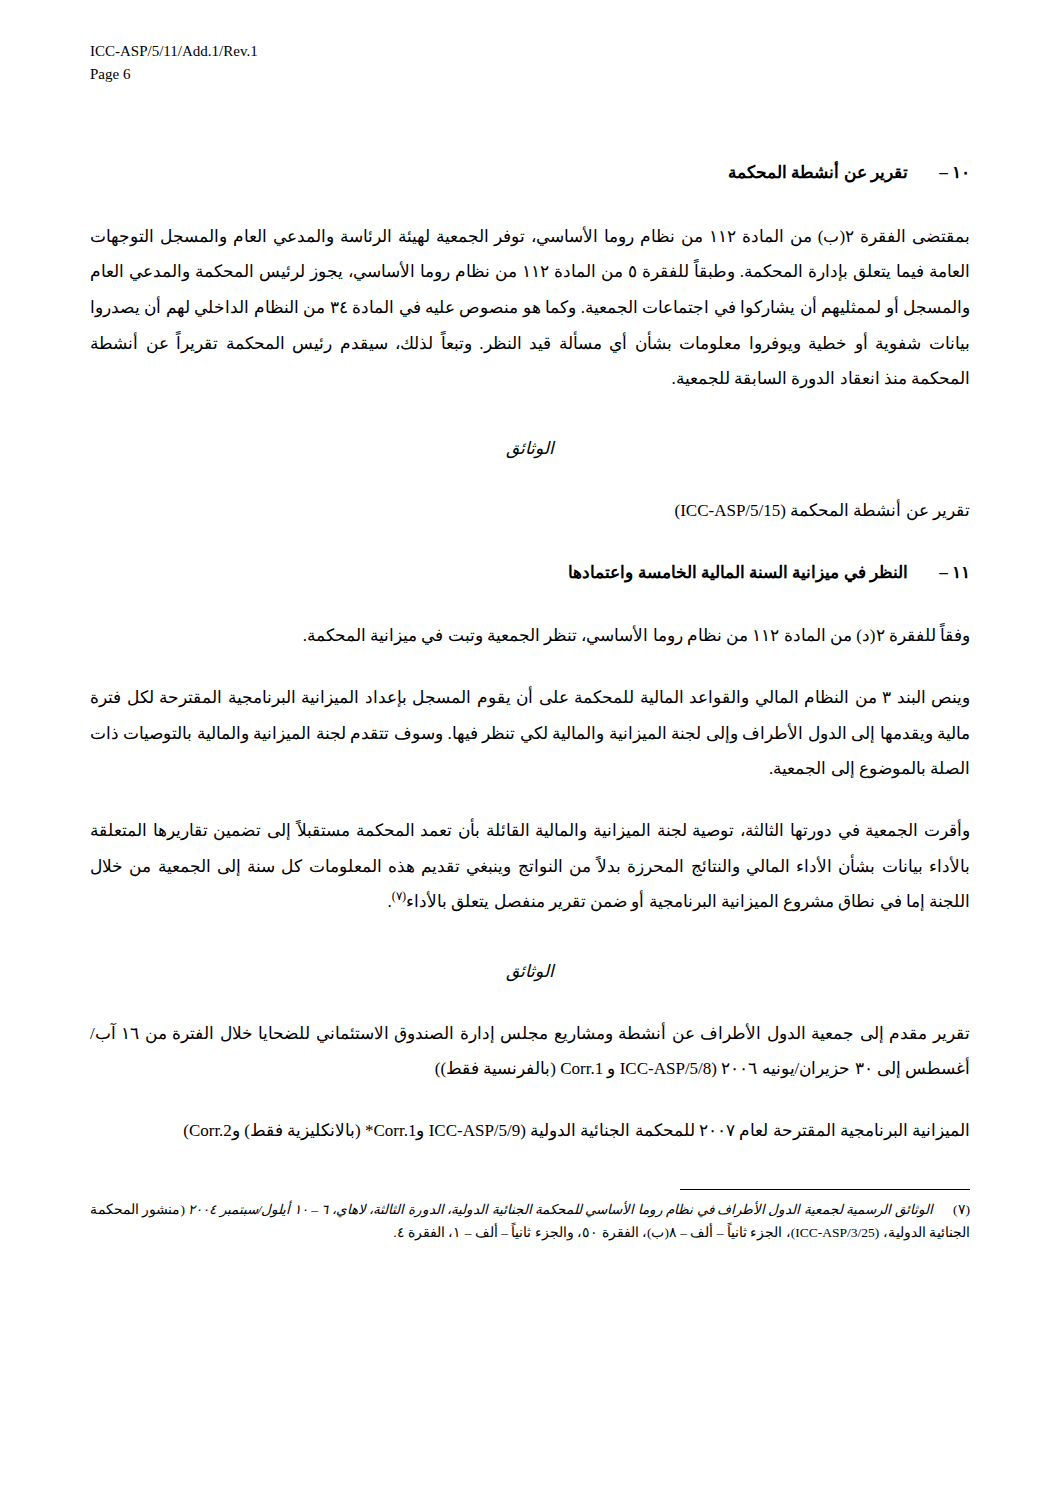ICC-ASP/5/11/Add.1/Rev.1
Page 6
١٠ – تقرير عن أنشطة المحكمة
بمقتضى الفقرة ٢(ب) من المادة ١١٢ من نظام روما الأساسي، توفر الجمعية لهيئة الرئاسة والمدعي العام والمسجل التوجهات العامة فيما يتعلق بإدارة المحكمة. وطبقاً للفقرة ٥ من المادة ١١٢ من نظام روما الأساسي، يجوز لرئيس المحكمة والمدعي العام والمسجل أو لممثليهم أن يشاركوا في اجتماعات الجمعية. وكما هو منصوص عليه في المادة ٣٤ من النظام الداخلي لهم أن يصدروا بيانات شفوية أو خطية ويوفروا معلومات بشأن أي مسألة قيد النظر. وتبعاً لذلك، سيقدم رئيس المحكمة تقريراً عن أنشطة المحكمة منذ انعقاد الدورة السابقة للجمعية.
الوثائق
تقرير عن أنشطة المحكمة (ICC-ASP/5/15)
١١ – النظر في ميزانية السنة المالية الخامسة واعتمادها
وفقاً للفقرة ٢(د) من المادة ١١٢ من نظام روما الأساسي، تنظر الجمعية وتبت في ميزانية المحكمة.
وينص البند ٣ من النظام المالي والقواعد المالية للمحكمة على أن يقوم المسجل بإعداد الميزانية البرنامجية المقترحة لكل فترة مالية ويقدمها إلى الدول الأطراف وإلى لجنة الميزانية والمالية لكي تنظر فيها. وسوف تتقدم لجنة الميزانية والمالية بالتوصيات ذات الصلة بالموضوع إلى الجمعية.
وأقرت الجمعية في دورتها الثالثة، توصية لجنة الميزانية والمالية القائلة بأن تعمد المحكمة مستقبلاً إلى تضمين تقاريرها المتعلقة بالأداء بيانات بشأن الأداء المالي والنتائج المحرزة بدلاً من النواتج وينبغي تقديم هذه المعلومات كل سنة إلى الجمعية من خلال اللجنة إما في نطاق مشروع الميزانية البرنامجية أو ضمن تقرير منفصل يتعلق بالأداء(٧).
الوثائق
تقرير مقدم إلى جمعية الدول الأطراف عن أنشطة ومشاريع مجلس إدارة الصندوق الاستئماني للضحايا خلال الفترة من ١٦ آب/أغسطس إلى ٣٠ حزيران/يونيه ٢٠٠٦ (ICC-ASP/5/8 و Corr.1 (بالفرنسية فقط))
الميزانية البرنامجية المقترحة لعام ٢٠٠٧ للمحكمة الجنائية الدولية (ICC-ASP/5/9 و*Corr.1 (بالانكليزية فقط) وCorr.2)
(٧) الوثائق الرسمية لجمعية الدول الأطراف في نظام روما الأساسي للمحكمة الجنائية الدولية، الدورة الثالثة، لاهاي، ٦ – ١٠ أيلول/سبتمبر ٢٠٠٤ (منشور المحكمة الجنائية الدولية، (ICC-ASP/3/25)، الجزء ثانياً – ألف – ٨(ب)، الفقرة ٥٠، والجزء ثانياً – ألف – ١، الفقرة ٤.